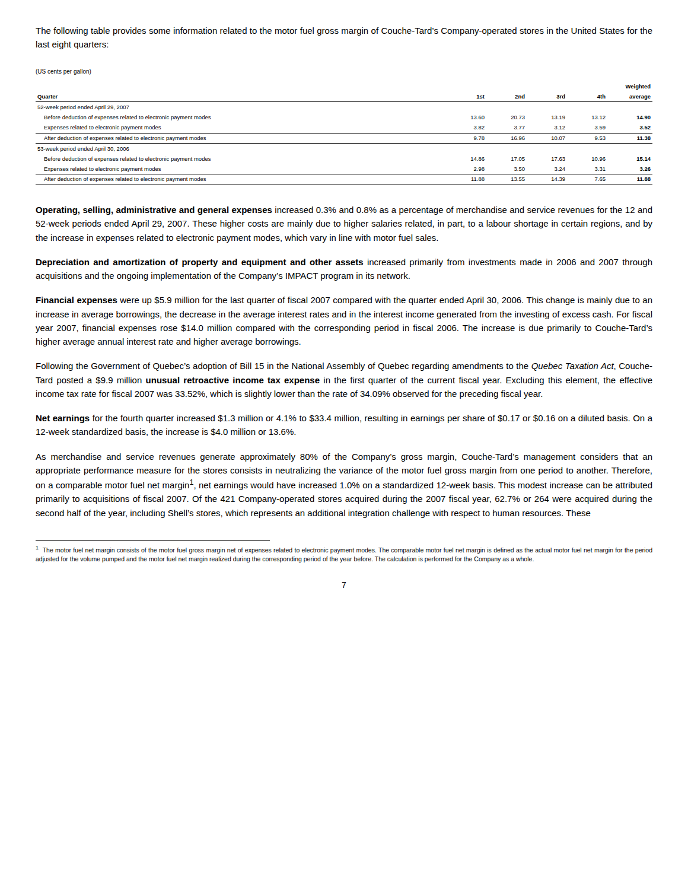The following table provides some information related to the motor fuel gross margin of Couche-Tard’s Company-operated stores in the United States for the last eight quarters:
(US cents per gallon)
| | | | | | Weighted |
| --- | --- | --- | --- | --- | --- |
| Quarter | 1st | 2nd | 3rd | 4th | average |
| 52-week period ended April 29, 2007 | | | | | |
| Before deduction of expenses related to electronic payment modes | 13.60 | 20.73 | 13.19 | 13.12 | 14.90 |
| Expenses related to electronic payment modes | 3.82 | 3.77 | 3.12 | 3.59 | 3.52 |
| After deduction of expenses related to electronic payment modes | 9.78 | 16.96 | 10.07 | 9.53 | 11.38 |
| 53-week period ended April 30, 2006 | | | | | |
| Before deduction of expenses related to electronic payment modes | 14.86 | 17.05 | 17.63 | 10.96 | 15.14 |
| Expenses related to electronic payment modes | 2.98 | 3.50 | 3.24 | 3.31 | 3.26 |
| After deduction of expenses related to electronic payment modes | 11.88 | 13.55 | 14.39 | 7.65 | 11.88 |
Operating, selling, administrative and general expenses increased 0.3% and 0.8% as a percentage of merchandise and service revenues for the 12 and 52-week periods ended April 29, 2007. These higher costs are mainly due to higher salaries related, in part, to a labour shortage in certain regions, and by the increase in expenses related to electronic payment modes, which vary in line with motor fuel sales.
Depreciation and amortization of property and equipment and other assets increased primarily from investments made in 2006 and 2007 through acquisitions and the ongoing implementation of the Company’s IMPACT program in its network.
Financial expenses were up $5.9 million for the last quarter of fiscal 2007 compared with the quarter ended April 30, 2006. This change is mainly due to an increase in average borrowings, the decrease in the average interest rates and in the interest income generated from the investing of excess cash. For fiscal year 2007, financial expenses rose $14.0 million compared with the corresponding period in fiscal 2006. The increase is due primarily to Couche-Tard’s higher average annual interest rate and higher average borrowings.
Following the Government of Quebec’s adoption of Bill 15 in the National Assembly of Quebec regarding amendments to the Quebec Taxation Act, Couche-Tard posted a $9.9 million unusual retroactive income tax expense in the first quarter of the current fiscal year. Excluding this element, the effective income tax rate for fiscal 2007 was 33.52%, which is slightly lower than the rate of 34.09% observed for the preceding fiscal year.
Net earnings for the fourth quarter increased $1.3 million or 4.1% to $33.4 million, resulting in earnings per share of $0.17 or $0.16 on a diluted basis. On a 12-week standardized basis, the increase is $4.0 million or 13.6%.
As merchandise and service revenues generate approximately 80% of the Company’s gross margin, Couche-Tard’s management considers that an appropriate performance measure for the stores consists in neutralizing the variance of the motor fuel gross margin from one period to another. Therefore, on a comparable motor fuel net margin1, net earnings would have increased 1.0% on a standardized 12-week basis. This modest increase can be attributed primarily to acquisitions of fiscal 2007. Of the 421 Company-operated stores acquired during the 2007 fiscal year, 62.7% or 264 were acquired during the second half of the year, including Shell’s stores, which represents an additional integration challenge with respect to human resources. These
1 The motor fuel net margin consists of the motor fuel gross margin net of expenses related to electronic payment modes. The comparable motor fuel net margin is defined as the actual motor fuel net margin for the period adjusted for the volume pumped and the motor fuel net margin realized during the corresponding period of the year before. The calculation is performed for the Company as a whole.
7